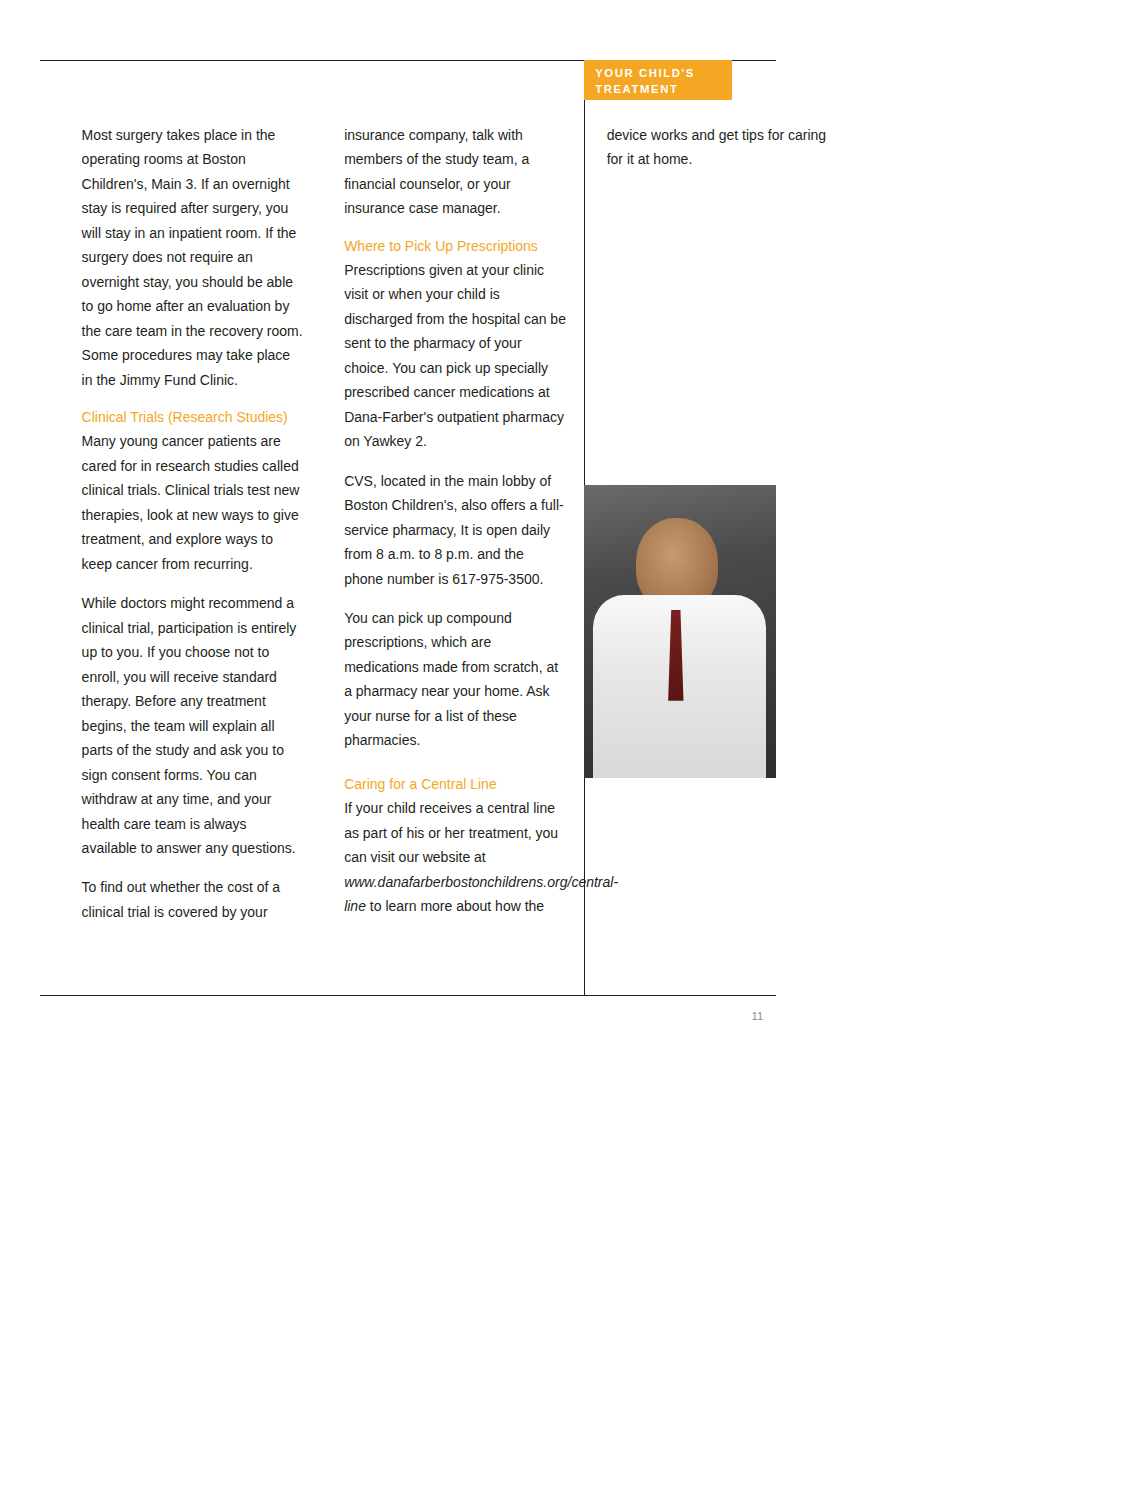Your Child's
Treatment
Most surgery takes place in the operating rooms at Boston Children's, Main 3. If an overnight stay is required after surgery, you will stay in an inpatient room. If the surgery does not require an overnight stay, you should be able to go home after an evaluation by the care team in the recovery room. Some procedures may take place in the Jimmy Fund Clinic.
Clinical Trials (Research Studies)
Many young cancer patients are cared for in research studies called clinical trials. Clinical trials test new therapies, look at new ways to give treatment, and explore ways to keep cancer from recurring.
While doctors might recommend a clinical trial, participation is entirely up to you. If you choose not to enroll, you will receive standard therapy. Before any treatment begins, the team will explain all parts of the study and ask you to sign consent forms. You can withdraw at any time, and your health care team is always available to answer any questions.
To find out whether the cost of a clinical trial is covered by your insurance company, talk with members of the study team, a financial counselor, or your insurance case manager.
Where to Pick Up Prescriptions
Prescriptions given at your clinic visit or when your child is discharged from the hospital can be sent to the pharmacy of your choice. You can pick up specially prescribed cancer medications at Dana-Farber's outpatient pharmacy on Yawkey 2.
CVS, located in the main lobby of Boston Children's, also offers a full-service pharmacy, It is open daily from 8 a.m. to 8 p.m. and the phone number is 617-975-3500.
You can pick up compound prescriptions, which are medications made from scratch, at a pharmacy near your home. Ask your nurse for a list of these pharmacies.
Caring for a Central Line
If your child receives a central line as part of his or her treatment, you can visit our website at www.danafarberbostonchildrens.org/central-line to learn more about how the device works and get tips for caring for it at home.
11